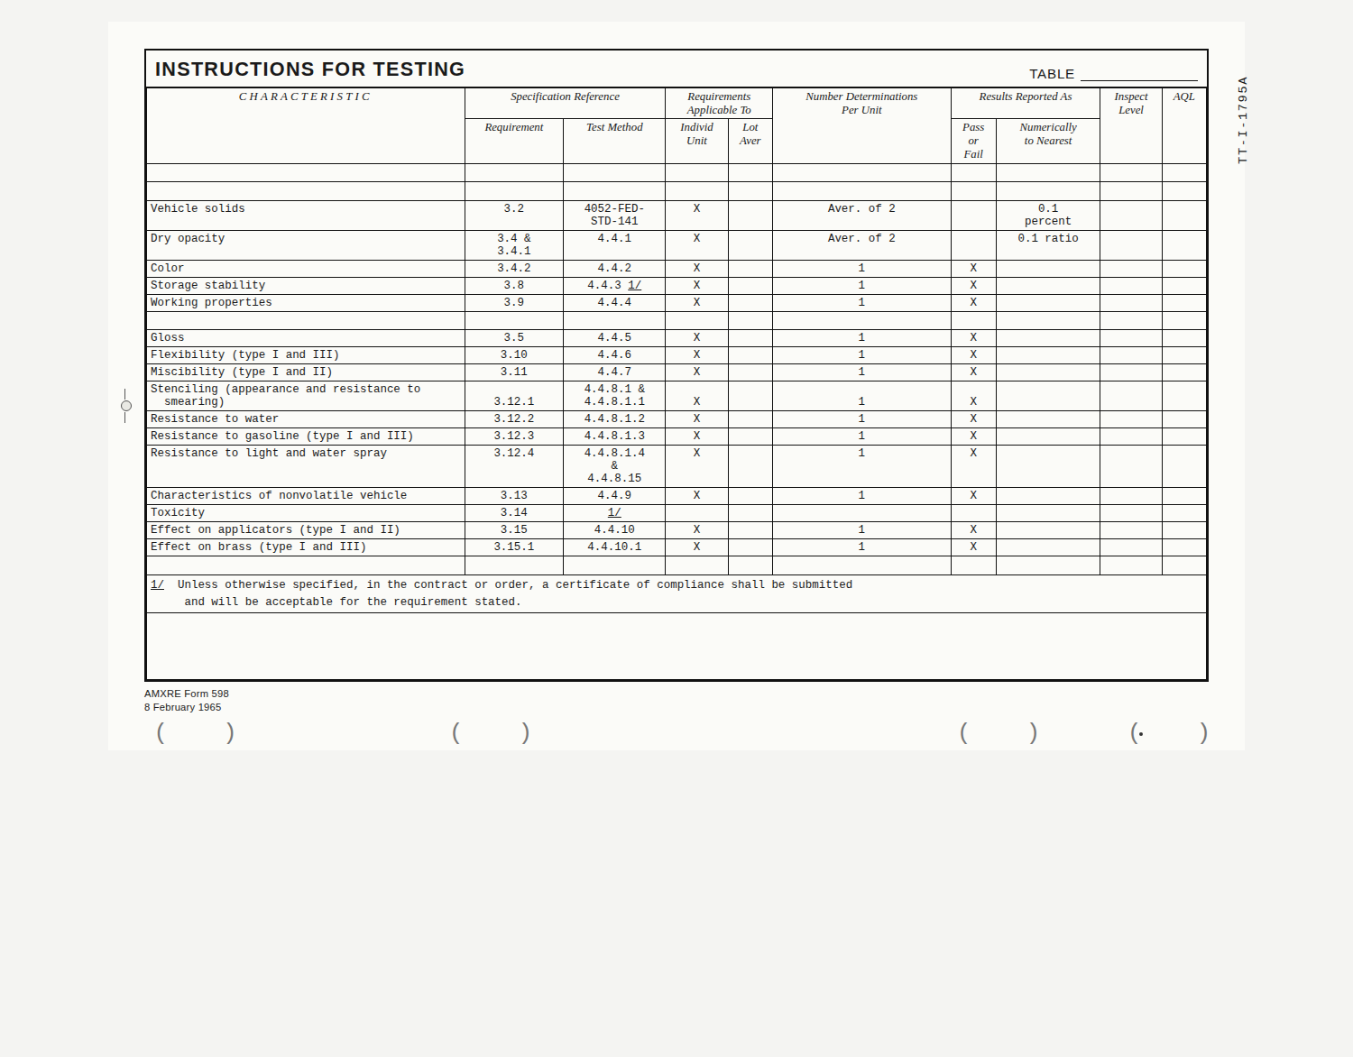TT-I-1795A
INSTRUCTIONS FOR TESTING
TABLE
| CHARACTERISTIC | Specification Reference | Requirements Applicable To | Number Determinations Per Unit | Results Reported As | Inspect Level | AQL |
| --- | --- | --- | --- | --- | --- | --- |
| Requirement | Test Method | Individ Unit | Lot Aver | Pass or Fail | Numerically to Nearest |
| Vehicle solids | 3.2 | 4052-FED- STD-141 | X | | Aver. of 2 | | 0.1 percent | | |
| Dry opacity | 3.4 & 3.4.1 | 4.4.1 | X | | Aver. of 2 | | 0.1 ratio | | |
| Color | 3.4.2 | 4.4.2 | X | | 1 | X | | | |
| Storage stability | 3.8 | 4.4.3 1/ | X | | 1 | X | | | |
| Working properties | 3.9 | 4.4.4 | X | | 1 | X | | | |
| Gloss | 3.5 | 4.4.5 | X | | 1 | X | | | |
| Flexibility (type I and III) | 3.10 | 4.4.6 | X | | 1 | X | | | |
| Miscibility (type I and II) | 3.11 | 4.4.7 | X | | 1 | X | | | |
| Stenciling (appearance and resistance to smearing) | 3.12.1 | 4.4.8.1 & 4.4.8.1.1 | X | | 1 | X | | | |
| Resistance to water | 3.12.2 | 4.4.8.1.2 | X | | 1 | X | | | |
| Resistance to gasoline (type I and III) | 3.12.3 | 4.4.8.1.3 | X | | 1 | X | | | |
| Resistance to light and water spray | 3.12.4 | 4.4.8.1.4 & 4.4.8.15 | X | | 1 | X | | | |
| Characteristics of nonvolatile vehicle | 3.13 | 4.4.9 | X | | 1 | X | | | |
| Toxicity | 3.14 | 1/ | | | | | | | |
| Effect on applicators (type I and II) | 3.15 | 4.4.10 | X | | 1 | X | | | |
| Effect on brass (type I and III) | 3.15.1 | 4.4.10.1 | X | | 1 | X | | | |
| 1/ Unless otherwise specified, in the contract or order, a certificate of compliance shall be submitted and will be acceptable for the requirement stated. |
AMXRE Form 598
8 February 1965
( ) ( ) ( ) ( )